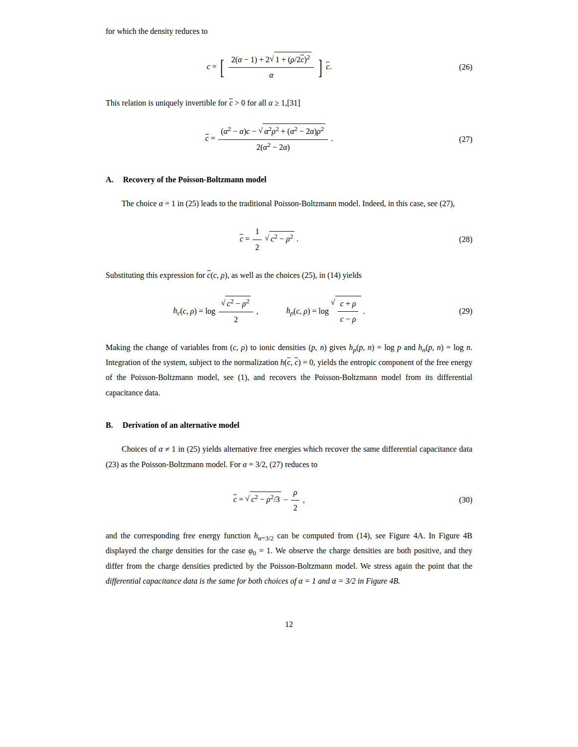for which the density reduces to
c = [ 2(α − 1) + 21 + (ρ/2c)2 α ] c.
(26)
This relation is uniquely invertible for c > 0 for all α ≥ 1,[31]
c = (α2 − α)c − α2ρ2 + (α2 − 2α)ρ2 2(α2 − 2α) .
(27)
A. Recovery of the Poisson-Boltzmann model
The choice α = 1 in (25) leads to the traditional Poisson-Boltzmann model. Indeed, in this case, see (27),
c = 12 c2 − ρ2 .
(28)
Substituting this expression for c(c, ρ), as well as the choices (25), in (14) yields
hc(c, ρ) = log c2 − ρ2 2 , hρ(c, ρ) = log c + ρ c − ρ .
(29)
Making the change of variables from (c, ρ) to ionic densities (p, n) gives hp(p, n) = log p and hn(p, n) = log n. Integration of the system, subject to the normalization h(c, c) = 0, yields the entropic component of the free energy of the Poisson-Boltzmann model, see (1), and recovers the Poisson-Boltzmann model from its differential capacitance data.
B. Derivation of an alternative model
Choices of α ≠ 1 in (25) yields alternative free energies which recover the same differential capacitance data (23) as the Poisson-Boltzmann model. For α = 3/2, (27) reduces to
c = c2 − ρ2/3 − ρ 2 ,
(30)
and the corresponding free energy function hα=3/2 can be computed from (14), see Figure 4A. In Figure 4B displayed the charge densities for the case φ0 = 1. We observe the charge densities are both positive, and they differ from the charge densities predicted by the Poisson-Boltzmann model. We stress again the point that the differential capacitance data is the same for both choices of α = 1 and α = 3/2 in Figure 4B.
12